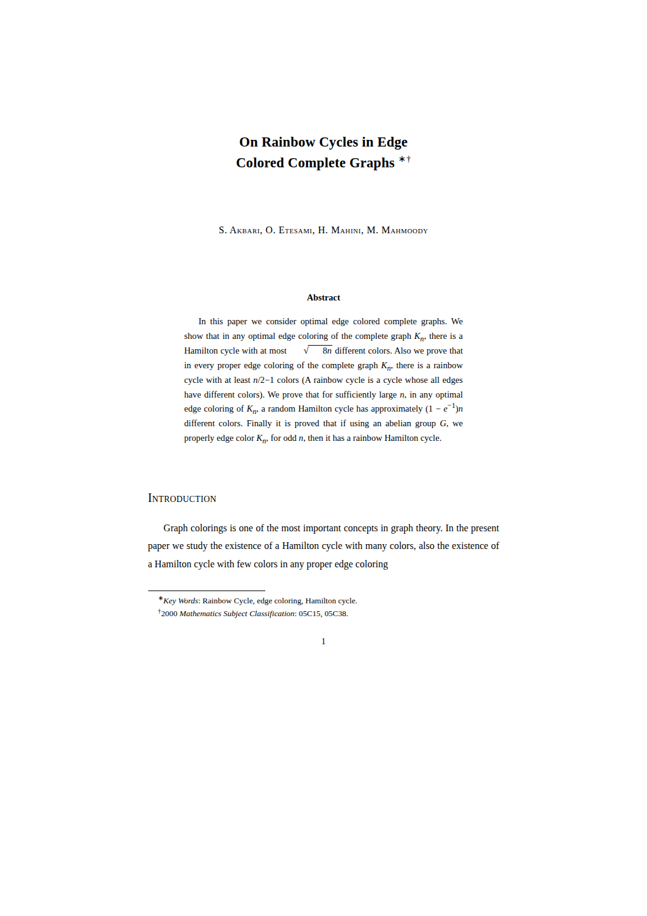On Rainbow Cycles in Edge
Colored Complete Graphs ∗†
S. Akbari, O. Etesami, H. Mahini, M. Mahmoody
Abstract
In this paper we consider optimal edge colored complete graphs. We show that in any optimal edge coloring of the complete graph Kn, there is a Hamilton cycle with at most 8n different colors. Also we prove that in every proper edge coloring of the complete graph Kn, there is a rainbow cycle with at least n/2−1 colors (A rainbow cycle is a cycle whose all edges have different colors). We prove that for sufficiently large n, in any optimal edge coloring of Kn, a random Hamilton cycle has approximately (1 − e−1)n different colors. Finally it is proved that if using an abelian group G, we properly edge color Kn, for odd n, then it has a rainbow Hamilton cycle.
Introduction
Graph colorings is one of the most important concepts in graph theory. In the present paper we study the existence of a Hamilton cycle with many colors, also the existence of a Hamilton cycle with few colors in any proper edge coloring
∗Key Words: Rainbow Cycle, edge coloring, Hamilton cycle.
†2000 Mathematics Subject Classification: 05C15, 05C38.
1